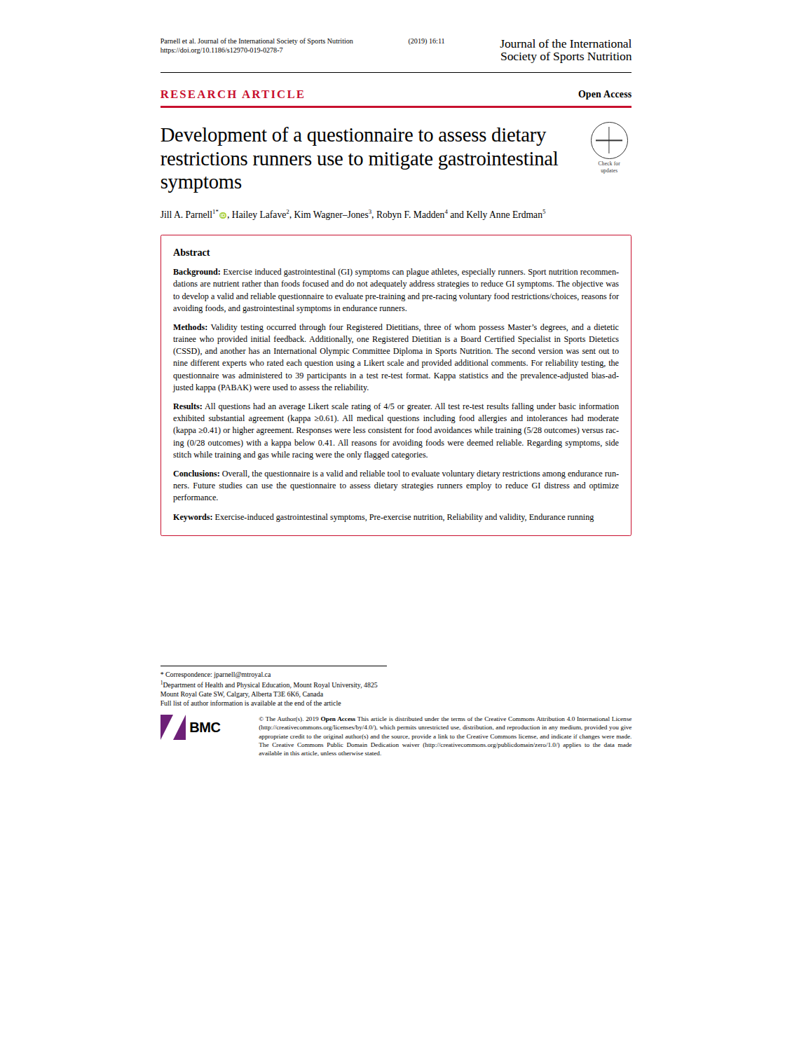Parnell et al. Journal of the International Society of Sports Nutrition https://doi.org/10.1186/s12970-019-0278-7
(2019) 16:11
Journal of the International Society of Sports Nutrition
RESEARCH ARTICLE
Open Access
Development of a questionnaire to assess dietary restrictions runners use to mitigate gastrointestinal symptoms
Check for
updates
Jill A. Parnell1*iD, Hailey Lafave2, Kim Wagner–Jones3, Robyn F. Madden4 and Kelly Anne Erdman5
Abstract
Background: Exercise induced gastrointestinal (GI) symptoms can plague athletes, especially runners. Sport nutrition recommendations are nutrient rather than foods focused and do not adequately address strategies to reduce GI symptoms. The objective was to develop a valid and reliable questionnaire to evaluate pre-training and pre-racing voluntary food restrictions/choices, reasons for avoiding foods, and gastrointestinal symptoms in endurance runners.
Methods: Validity testing occurred through four Registered Dietitians, three of whom possess Master’s degrees, and a dietetic trainee who provided initial feedback. Additionally, one Registered Dietitian is a Board Certified Specialist in Sports Dietetics (CSSD), and another has an International Olympic Committee Diploma in Sports Nutrition. The second version was sent out to nine different experts who rated each question using a Likert scale and provided additional comments. For reliability testing, the questionnaire was administered to 39 participants in a test re-test format. Kappa statistics and the prevalence-adjusted bias-adjusted kappa (PABAK) were used to assess the reliability.
Results: All questions had an average Likert scale rating of 4/5 or greater. All test re-test results falling under basic information exhibited substantial agreement (kappa ≥0.61). All medical questions including food allergies and intolerances had moderate (kappa ≥0.41) or higher agreement. Responses were less consistent for food avoidances while training (5/28 outcomes) versus racing (0/28 outcomes) with a kappa below 0.41. All reasons for avoiding foods were deemed reliable. Regarding symptoms, side stitch while training and gas while racing were the only flagged categories.
Conclusions: Overall, the questionnaire is a valid and reliable tool to evaluate voluntary dietary restrictions among endurance runners. Future studies can use the questionnaire to assess dietary strategies runners employ to reduce GI distress and optimize performance.
Keywords: Exercise-induced gastrointestinal symptoms, Pre-exercise nutrition, Reliability and validity, Endurance running
* Correspondence: jparnell@mtroyal.ca
1Department of Health and Physical Education, Mount Royal University, 4825 Mount Royal Gate SW, Calgary, Alberta T3E 6K6, Canada
Full list of author information is available at the end of the article
BMC
© The Author(s). 2019 Open Access This article is distributed under the terms of the Creative Commons Attribution 4.0 International License (http://creativecommons.org/licenses/by/4.0/), which permits unrestricted use, distribution, and reproduction in any medium, provided you give appropriate credit to the original author(s) and the source, provide a link to the Creative Commons license, and indicate if changes were made. The Creative Commons Public Domain Dedication waiver (http://creativecommons.org/publicdomain/zero/1.0/) applies to the data made available in this article, unless otherwise stated.